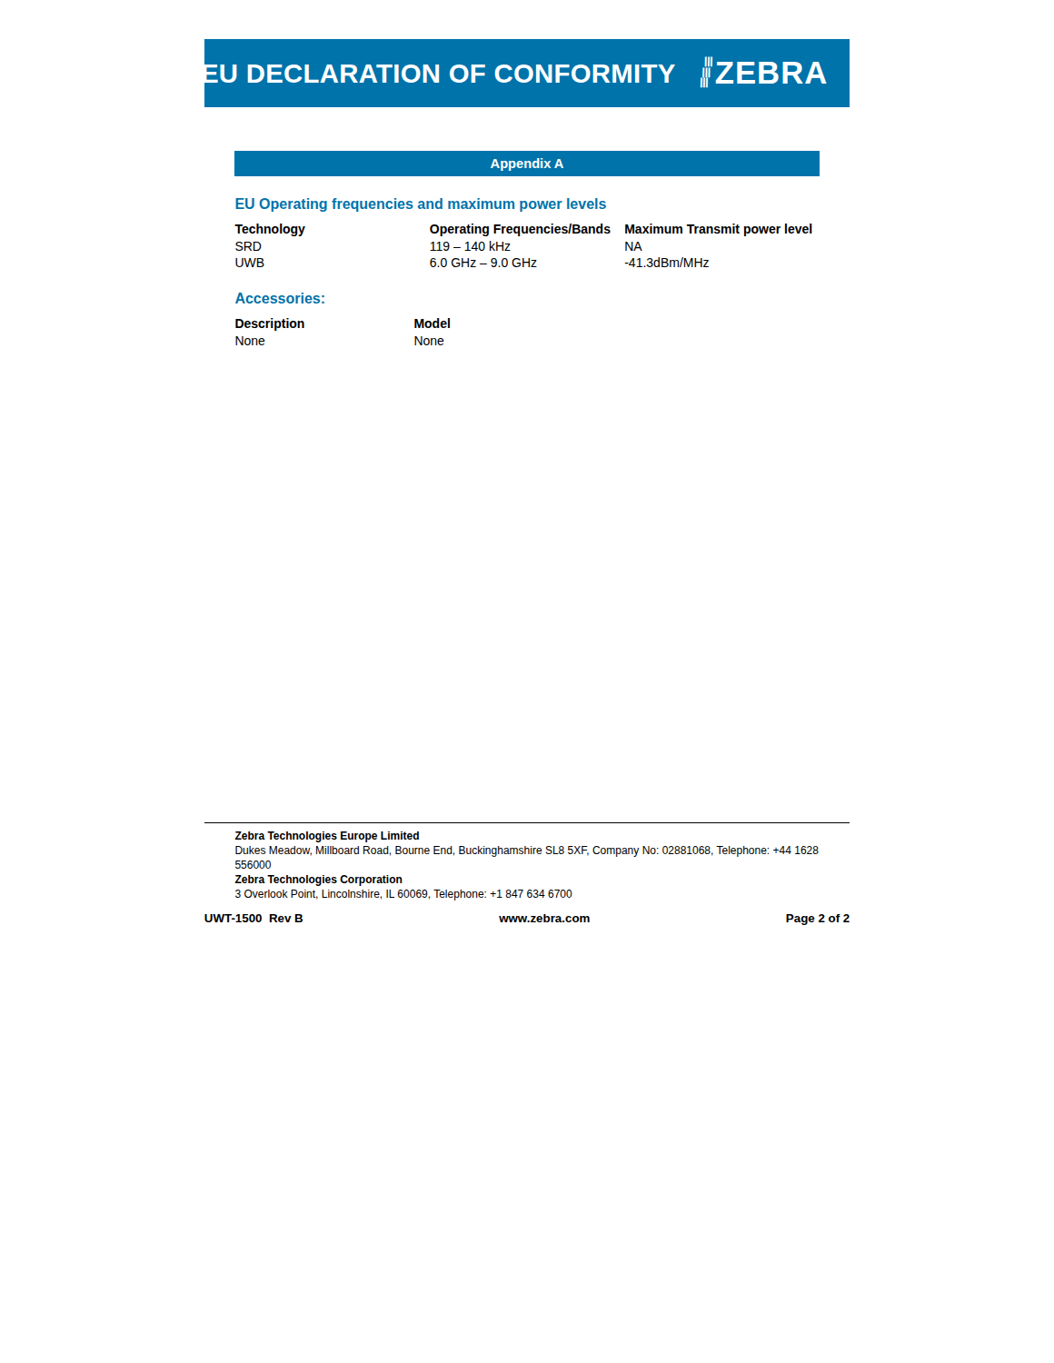EU DECLARATION OF CONFORMITY
\\\ \\\ \\\ ZEBRA
Appendix A
EU Operating frequencies and maximum power levels
| Technology | Operating Frequencies/Bands | Maximum Transmit power level |
| --- | --- | --- |
| SRD | 119 – 140 kHz | NA |
| UWB | 6.0 GHz – 9.0 GHz | -41.3dBm/MHz |
Accessories:
| Description | Model |
| --- | --- |
| None | None |
Zebra Technologies Europe Limited
Dukes Meadow, Millboard Road, Bourne End, Buckinghamshire SL8 5XF, Company No: 02881068, Telephone: +44 1628 556000
Zebra Technologies Corporation
3 Overlook Point, Lincolnshire, IL 60069, Telephone: +1 847 634 6700
UWT-1500 Rev B
www.zebra.com
Page 2 of 2